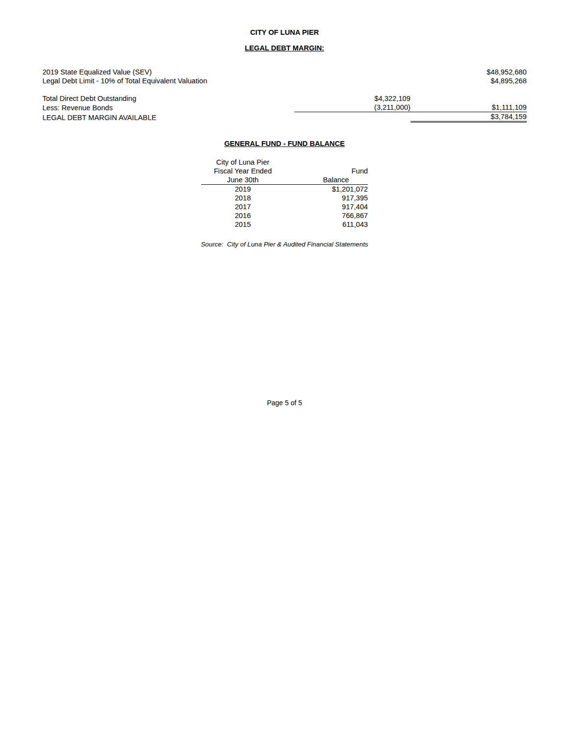CITY OF LUNA PIER
LEGAL DEBT MARGIN:
| 2019 State Equalized Value (SEV) | | $48,952,680 |
| Legal Debt Limit - 10% of Total Equivalent Valuation | | $4,895,268 |
| Total Direct Debt Outstanding | $4,322,109 | |
| Less: Revenue Bonds | (3,211,000) | $1,111,109 |
| LEGAL DEBT MARGIN AVAILABLE | | $3,784,159 |
GENERAL FUND - FUND BALANCE
| City of Luna Pier | |
| Fiscal Year Ended | Fund |
| June 30th | Balance |
| 2019 | $1,201,072 |
| 2018 | 917,395 |
| 2017 | 917,404 |
| 2016 | 766,867 |
| 2015 | 611,043 |
Source: City of Luna Pier & Audited Financial Statements
Page 5 of 5